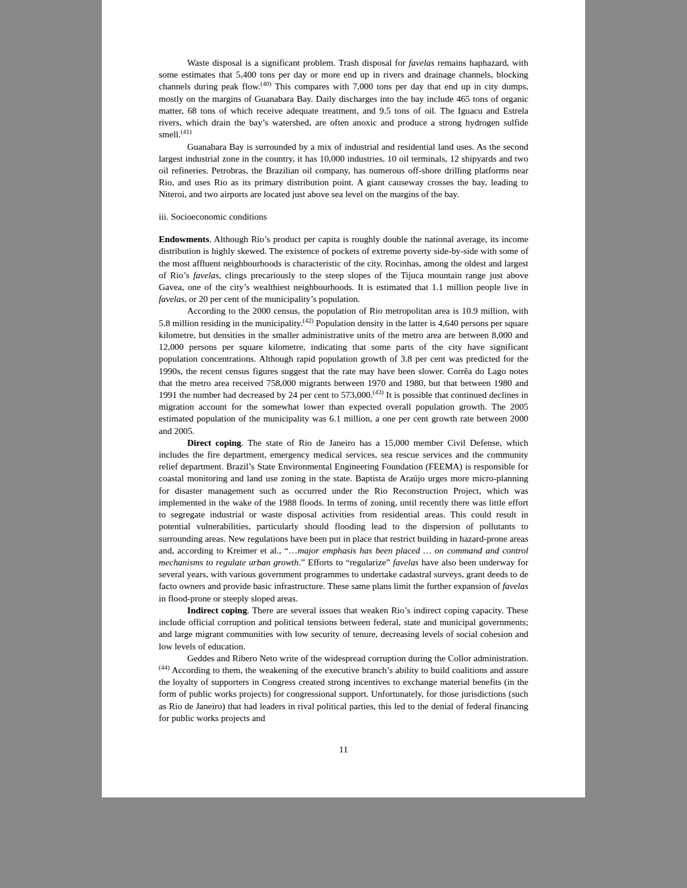Waste disposal is a significant problem. Trash disposal for favelas remains haphazard, with some estimates that 5,400 tons per day or more end up in rivers and drainage channels, blocking channels during peak flow.(40) This compares with 7,000 tons per day that end up in city dumps, mostly on the margins of Guanabara Bay. Daily discharges into the bay include 465 tons of organic matter, 68 tons of which receive adequate treatment, and 9.5 tons of oil. The Iguacu and Estrela rivers, which drain the bay’s watershed, are often anoxic and produce a strong hydrogen sulfide smell.(41)
Guanabara Bay is surrounded by a mix of industrial and residential land uses. As the second largest industrial zone in the country, it has 10,000 industries, 10 oil terminals, 12 shipyards and two oil refineries. Petrobras, the Brazilian oil company, has numerous off-shore drilling platforms near Rio, and uses Rio as its primary distribution point. A giant causeway crosses the bay, leading to Niteroi, and two airports are located just above sea level on the margins of the bay.
iii. Socioeconomic conditions
Endowments. Although Rio’s product per capita is roughly double the national average, its income distribution is highly skewed. The existence of pockets of extreme poverty side-by-side with some of the most affluent neighbourhoods is characteristic of the city. Rocinhas, among the oldest and largest of Rio’s favelas, clings precariously to the steep slopes of the Tijuca mountain range just above Gavea, one of the city’s wealthiest neighbourhoods. It is estimated that 1.1 million people live in favelas, or 20 per cent of the municipality’s population.
According to the 2000 census, the population of Rio metropolitan area is 10.9 million, with 5.8 million residing in the municipality.(42) Population density in the latter is 4,640 persons per square kilometre, but densities in the smaller administrative units of the metro area are between 8,000 and 12,000 persons per square kilometre, indicating that some parts of the city have significant population concentrations. Although rapid population growth of 3.8 per cent was predicted for the 1990s, the recent census figures suggest that the rate may have been slower. Corrêa do Lago notes that the metro area received 758,000 migrants between 1970 and 1980, but that between 1980 and 1991 the number had decreased by 24 per cent to 573,000.(43) It is possible that continued declines in migration account for the somewhat lower than expected overall population growth. The 2005 estimated population of the municipality was 6.1 million, a one per cent growth rate between 2000 and 2005.
Direct coping. The state of Rio de Janeiro has a 15,000 member Civil Defense, which includes the fire department, emergency medical services, sea rescue services and the community relief department. Brazil’s State Environmental Engineering Foundation (FEEMA) is responsible for coastal monitoring and land use zoning in the state. Baptista de Araújo urges more micro-planning for disaster management such as occurred under the Rio Reconstruction Project, which was implemented in the wake of the 1988 floods. In terms of zoning, until recently there was little effort to segregate industrial or waste disposal activities from residential areas. This could result in potential vulnerabilities, particularly should flooding lead to the dispersion of pollutants to surrounding areas. New regulations have been put in place that restrict building in hazard-prone areas and, according to Kreimer et al., “…major emphasis has been placed … on command and control mechanisms to regulate urban growth.” Efforts to “regularize” favelas have also been underway for several years, with various government programmes to undertake cadastral surveys, grant deeds to de facto owners and provide basic infrastructure. These same plans limit the further expansion of favelas in flood-prone or steeply sloped areas.
Indirect coping. There are several issues that weaken Rio’s indirect coping capacity. These include official corruption and political tensions between federal, state and municipal governments; and large migrant communities with low security of tenure, decreasing levels of social cohesion and low levels of education.
Geddes and Ribero Neto write of the widespread corruption during the Collor administration.(44) According to them, the weakening of the executive branch’s ability to build coalitions and assure the loyalty of supporters in Congress created strong incentives to exchange material benefits (in the form of public works projects) for congressional support. Unfortunately, for those jurisdictions (such as Rio de Janeiro) that had leaders in rival political parties, this led to the denial of federal financing for public works projects and
11